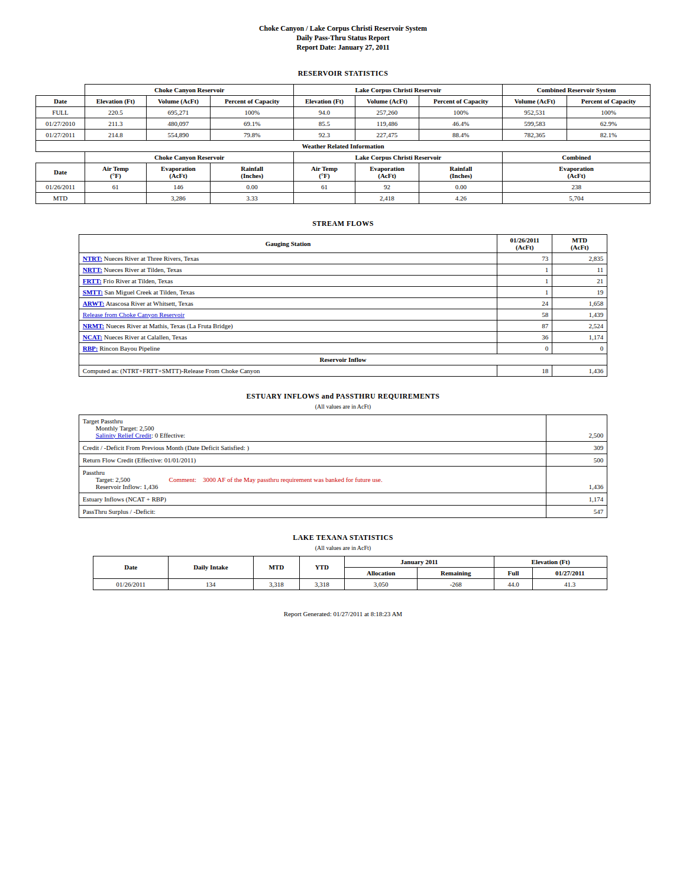Choke Canyon / Lake Corpus Christi Reservoir System
Daily Pass-Thru Status Report
Report Date: January 27, 2011
RESERVOIR STATISTICS
| | Choke Canyon Reservoir | Lake Corpus Christi Reservoir | Combined Reservoir System |
| --- | --- | --- | --- |
| Date | Elevation (Ft) | Volume (AcFt) | Percent of Capacity | Elevation (Ft) | Volume (AcFt) | Percent of Capacity | Volume (AcFt) | Percent of Capacity |
| FULL | 220.5 | 695,271 | 100% | 94.0 | 257,260 | 100% | 952,531 | 100% |
| 01/27/2010 | 211.3 | 480,097 | 69.1% | 85.5 | 119,486 | 46.4% | 599,583 | 62.9% |
| 01/27/2011 | 214.8 | 554,890 | 79.8% | 92.3 | 227,475 | 88.4% | 782,365 | 82.1% |
| Weather Related Information |
| | Choke Canyon Reservoir | Lake Corpus Christi Reservoir | Combined |
| Date | Air Temp (°F) | Evaporation (AcFt) | Rainfall (Inches) | Air Temp (°F) | Evaporation (AcFt) | Rainfall (Inches) | Evaporation (AcFt) |
| 01/26/2011 | 61 | 146 | 0.00 | 61 | 92 | 0.00 | 238 |
| MTD | | 3,286 | 3.33 | | 2,418 | 4.26 | 5,704 |
STREAM FLOWS
| Gauging Station | 01/26/2011 (AcFt) | MTD (AcFt) |
| --- | --- | --- |
| NTRT: Nueces River at Three Rivers, Texas | 73 | 2,835 |
| NRTT: Nueces River at Tilden, Texas | 1 | 11 |
| FRTT: Frio River at Tilden, Texas | 1 | 21 |
| SMTT: San Miguel Creek at Tilden, Texas | 1 | 19 |
| ARWT: Atascosa River at Whitsett, Texas | 24 | 1,658 |
| Release from Choke Canyon Reservoir | 58 | 1,439 |
| NRMT: Nueces River at Mathis, Texas (La Fruta Bridge) | 87 | 2,524 |
| NCAT: Nueces River at Calallen, Texas | 36 | 1,174 |
| RBP: Rincon Bayou Pipeline | 0 | 0 |
| Reservoir Inflow |
| Computed as: (NTRT+FRTT+SMTT)-Release From Choke Canyon | 18 | 1,436 |
ESTUARY INFLOWS and PASSTHRU REQUIREMENTS
(All values are in AcFt)
| Target Passthru Monthly Target: 2,500 Salinity Relief Credit : 0 Effective: | 2,500 |
| Credit / -Deficit From Previous Month (Date Deficit Satisfied: ) | 309 |
| Return Flow Credit (Effective: 01/01/2011) | 500 |
| Passthru Target: 2,500 Comment: 3000 AF of the May passthru requirement was banked for future use. Reservoir Inflow: 1,436 | 1,436 |
| Estuary Inflows (NCAT + RBP) | 1,174 |
| PassThru Surplus / -Deficit: | 547 |
LAKE TEXANA STATISTICS
(All values are in AcFt)
| | Date | Daily Intake | MTD | YTD | January 2011 | Elevation (Ft) |
| --- | --- | --- | --- | --- | --- | --- |
| Allocation | Remaining | Full | 01/27/2011 |
| | 01/26/2011 | 134 | 3,318 | 3,318 | 3,050 | -268 | 44.0 | 41.3 |
Report Generated: 01/27/2011 at 8:18:23 AM